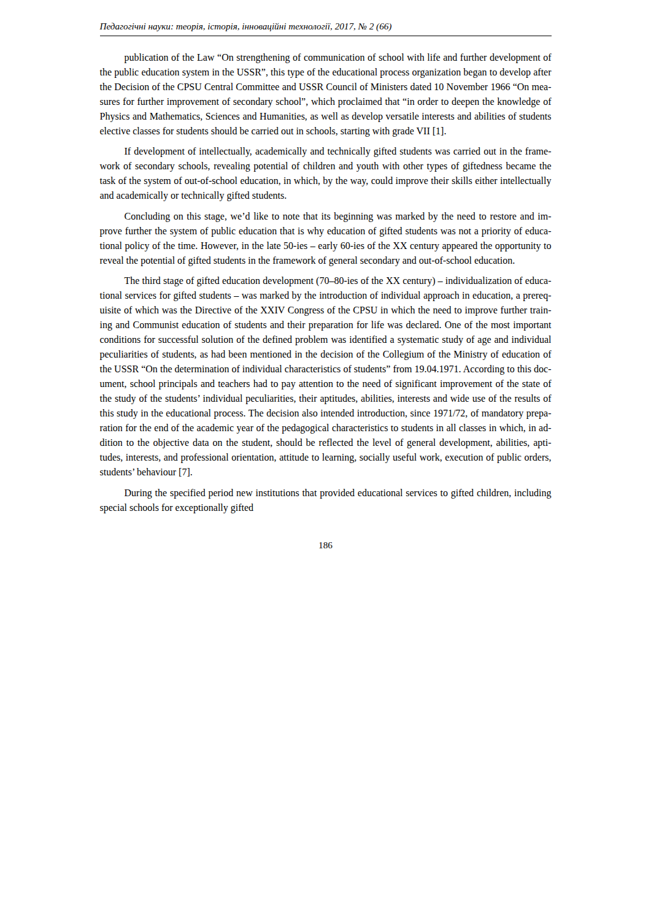Педагогічні науки: теорія, історія, інноваційні технології, 2017, № 2 (66)
publication of the Law “On strengthening of communication of school with life and further development of the public education system in the USSR”, this type of the educational process organization began to develop after the Decision of the CPSU Central Committee and USSR Council of Ministers dated 10 November 1966 “On measures for further improvement of secondary school”, which proclaimed that “in order to deepen the knowledge of Physics and Mathematics, Sciences and Humanities, as well as develop versatile interests and abilities of students elective classes for students should be carried out in schools, starting with grade VII [1].
If development of intellectually, academically and technically gifted students was carried out in the framework of secondary schools, revealing potential of children and youth with other types of giftedness became the task of the system of out-of-school education, in which, by the way, could improve their skills either intellectually and academically or technically gifted students.
Concluding on this stage, we’d like to note that its beginning was marked by the need to restore and improve further the system of public education that is why education of gifted students was not a priority of educational policy of the time. However, in the late 50-ies – early 60-ies of the XX century appeared the opportunity to reveal the potential of gifted students in the framework of general secondary and out-of-school education.
The third stage of gifted education development (70–80-ies of the XX century) – individualization of educational services for gifted students – was marked by the introduction of individual approach in education, a prerequisite of which was the Directive of the XXIV Congress of the CPSU in which the need to improve further training and Communist education of students and their preparation for life was declared. One of the most important conditions for successful solution of the defined problem was identified a systematic study of age and individual peculiarities of students, as had been mentioned in the decision of the Collegium of the Ministry of education of the USSR “On the determination of individual characteristics of students” from 19.04.1971. According to this document, school principals and teachers had to pay attention to the need of significant improvement of the state of the study of the students’ individual peculiarities, their aptitudes, abilities, interests and wide use of the results of this study in the educational process. The decision also intended introduction, since 1971/72, of mandatory preparation for the end of the academic year of the pedagogical characteristics to students in all classes in which, in addition to the objective data on the student, should be reflected the level of general development, abilities, aptitudes, interests, and professional orientation, attitude to learning, socially useful work, execution of public orders, students’ behaviour [7].
During the specified period new institutions that provided educational services to gifted children, including special schools for exceptionally gifted
186